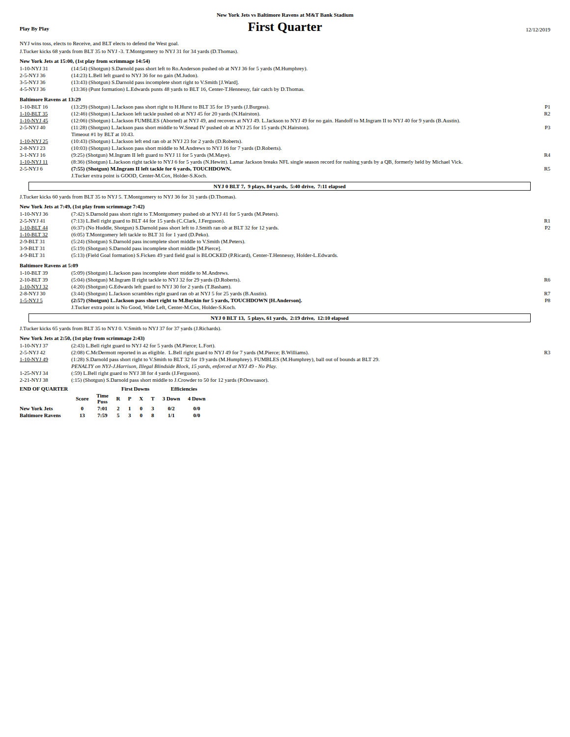New York Jets vs Baltimore Ravens at M&T Bank Stadium
Play By Play
First Quarter
12/12/2019
NYJ wins toss, elects to Receive, and BLT elects to defend the West goal.
J.Tucker kicks 68 yards from BLT 35 to NYJ -3. T.Montgomery to NYJ 31 for 34 yards (D.Thomas).
New York Jets at 15:00, (1st play from scrimmage 14:54)
| 1-10-NYJ 31 | (14:54) (Shotgun) S.Darnold pass short left to Ro.Anderson pushed ob at NYJ 36 for 5 yards (M.Humphrey). | |
| 2-5-NYJ 36 | (14:23) L.Bell left guard to NYJ 36 for no gain (M.Judon). | |
| 3-5-NYJ 36 | (13:43) (Shotgun) S.Darnold pass incomplete short right to V.Smith [J.Ward]. | |
| 4-5-NYJ 36 | (13:36) (Punt formation) L.Edwards punts 48 yards to BLT 16, Center-T.Hennessy, fair catch by D.Thomas. | |
Baltimore Ravens at 13:29
| 1-10-BLT 16 | (13:29) (Shotgun) L.Jackson pass short right to H.Hurst to BLT 35 for 19 yards (J.Burgess). | P1 |
| 1-10-BLT 35 | (12:46) (Shotgun) L.Jackson left tackle pushed ob at NYJ 45 for 20 yards (N.Hairston). | R2 |
| 1-10-NYJ 45 | (12:06) (Shotgun) L.Jackson FUMBLES (Aborted) at NYJ 49, and recovers at NYJ 49. L.Jackson to NYJ 49 for no gain. Handoff to M.Ingram II to NYJ 40 for 9 yards (B.Austin). | |
| 2-5-NYJ 40 | (11:28) (Shotgun) L.Jackson pass short middle to W.Snead IV pushed ob at NYJ 25 for 15 yards (N.Hairston). | P3 |
| | Timeout #1 by BLT at 10:43. | |
| 1-10-NYJ 25 | (10:43) (Shotgun) L.Jackson left end ran ob at NYJ 23 for 2 yards (D.Roberts). | |
| 2-8-NYJ 23 | (10:03) (Shotgun) L.Jackson pass short middle to M.Andrews to NYJ 16 for 7 yards (D.Roberts). | |
| 3-1-NYJ 16 | (9:25) (Shotgun) M.Ingram II left guard to NYJ 11 for 5 yards (M.Maye). | R4 |
| 1-10-NYJ 11 | (8:36) (Shotgun) L.Jackson right tackle to NYJ 6 for 5 yards (N.Hewitt). Lamar Jackson breaks NFL single season record for rushing yards by a QB, formerly held by Michael Vick. | |
| 2-5-NYJ 6 | (7:55) (Shotgun) M.Ingram II left tackle for 6 yards, TOUCHDOWN. | R5 |
| | J.Tucker extra point is GOOD, Center-M.Cox, Holder-S.Koch. | |
NYJ 0 BLT 7, 9 plays, 84 yards, 5:40 drive, 7:11 elapsed
J.Tucker kicks 60 yards from BLT 35 to NYJ 5. T.Montgomery to NYJ 36 for 31 yards (D.Thomas).
New York Jets at 7:49, (1st play from scrimmage 7:42)
| 1-10-NYJ 36 | (7:42) S.Darnold pass short right to T.Montgomery pushed ob at NYJ 41 for 5 yards (M.Peters). | |
| 2-5-NYJ 41 | (7:13) L.Bell right guard to BLT 44 for 15 yards (C.Clark, J.Ferguson). | R1 |
| 1-10-BLT 44 | (6:37) (No Huddle, Shotgun) S.Darnold pass short left to J.Smith ran ob at BLT 32 for 12 yards. | P2 |
| 1-10-BLT 32 | (6:05) T.Montgomery left tackle to BLT 31 for 1 yard (D.Peko). | |
| 2-9-BLT 31 | (5:24) (Shotgun) S.Darnold pass incomplete short middle to V.Smith (M.Peters). | |
| 3-9-BLT 31 | (5:19) (Shotgun) S.Darnold pass incomplete short middle [M.Pierce]. | |
| 4-9-BLT 31 | (5:13) (Field Goal formation) S.Ficken 49 yard field goal is BLOCKED (P.Ricard), Center-T.Hennessy, Holder-L.Edwards. | |
Baltimore Ravens at 5:09
| 1-10-BLT 39 | (5:09) (Shotgun) L.Jackson pass incomplete short middle to M.Andrews. | |
| 2-10-BLT 39 | (5:04) (Shotgun) M.Ingram II right tackle to NYJ 32 for 29 yards (D.Roberts). | R6 |
| 1-10-NYJ 32 | (4:20) (Shotgun) G.Edwards left guard to NYJ 30 for 2 yards (T.Basham). | |
| 2-8-NYJ 30 | (3:44) (Shotgun) L.Jackson scrambles right guard ran ob at NYJ 5 for 25 yards (B.Austin). | R7 |
| 1-5-NYJ 5 | (2:57) (Shotgun) L.Jackson pass short right to M.Boykin for 5 yards, TOUCHDOWN [H.Anderson]. | P8 |
| | J.Tucker extra point is No Good, Wide Left, Center-M.Cox, Holder-S.Koch. | |
NYJ 0 BLT 13, 5 plays, 61 yards, 2:19 drive, 12:10 elapsed
J.Tucker kicks 65 yards from BLT 35 to NYJ 0. V.Smith to NYJ 37 for 37 yards (J.Richards).
New York Jets at 2:50, (1st play from scrimmage 2:43)
| 1-10-NYJ 37 | (2:43) L.Bell right guard to NYJ 42 for 5 yards (M.Pierce; L.Fort). | |
| 2-5-NYJ 42 | (2:08) C.McDermott reported in as eligible. L.Bell right guard to NYJ 49 for 7 yards (M.Pierce; B.Williams). | R3 |
| 1-10-NYJ 49 | (1:28) S.Darnold pass short right to V.Smith to BLT 32 for 19 yards (M.Humphrey). FUMBLES (M.Humphrey), ball out of bounds at BLT 29. | |
| | PENALTY on NYJ-J.Harrison, Illegal Blindside Block, 15 yards, enforced at NYJ 49 - No Play. | |
| 1-25-NYJ 34 | (:59) L.Bell right guard to NYJ 38 for 4 yards (J.Ferguson). | |
| 2-21-NYJ 38 | (:15) (Shotgun) S.Darnold pass short middle to J.Crowder to 50 for 12 yards (P.Onwuasor). | |
| END OF QUARTER | | | First Downs | Efficiencies |
| | Score | Time Poss | R | P | X | T | 3 Down | 4 Down |
| New York Jets | 0 | 7:01 | 2 | 1 | 0 | 3 | 0/2 | 0/0 |
| Baltimore Ravens | 13 | 7:59 | 5 | 3 | 0 | 8 | 1/1 | 0/0 |